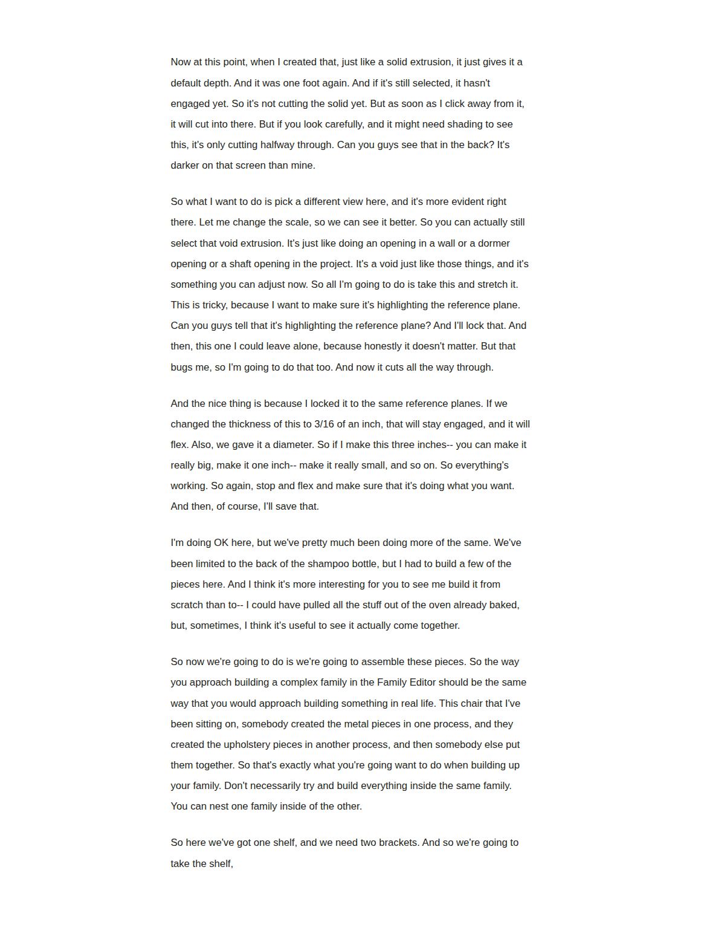Now at this point, when I created that, just like a solid extrusion, it just gives it a default depth. And it was one foot again. And if it's still selected, it hasn't engaged yet. So it's not cutting the solid yet. But as soon as I click away from it, it will cut into there. But if you look carefully, and it might need shading to see this, it's only cutting halfway through. Can you guys see that in the back? It's darker on that screen than mine.
So what I want to do is pick a different view here, and it's more evident right there. Let me change the scale, so we can see it better. So you can actually still select that void extrusion. It's just like doing an opening in a wall or a dormer opening or a shaft opening in the project. It's a void just like those things, and it's something you can adjust now. So all I'm going to do is take this and stretch it. This is tricky, because I want to make sure it's highlighting the reference plane. Can you guys tell that it's highlighting the reference plane? And I'll lock that. And then, this one I could leave alone, because honestly it doesn't matter. But that bugs me, so I'm going to do that too. And now it cuts all the way through.
And the nice thing is because I locked it to the same reference planes. If we changed the thickness of this to 3/16 of an inch, that will stay engaged, and it will flex. Also, we gave it a diameter. So if I make this three inches-- you can make it really big, make it one inch-- make it really small, and so on. So everything's working. So again, stop and flex and make sure that it's doing what you want. And then, of course, I'll save that.
I'm doing OK here, but we've pretty much been doing more of the same. We've been limited to the back of the shampoo bottle, but I had to build a few of the pieces here. And I think it's more interesting for you to see me build it from scratch than to-- I could have pulled all the stuff out of the oven already baked, but, sometimes, I think it's useful to see it actually come together.
So now we're going to do is we're going to assemble these pieces. So the way you approach building a complex family in the Family Editor should be the same way that you would approach building something in real life. This chair that I've been sitting on, somebody created the metal pieces in one process, and they created the upholstery pieces in another process, and then somebody else put them together. So that's exactly what you're going want to do when building up your family. Don't necessarily try and build everything inside the same family. You can nest one family inside of the other.
So here we've got one shelf, and we need two brackets. And so we're going to take the shelf,